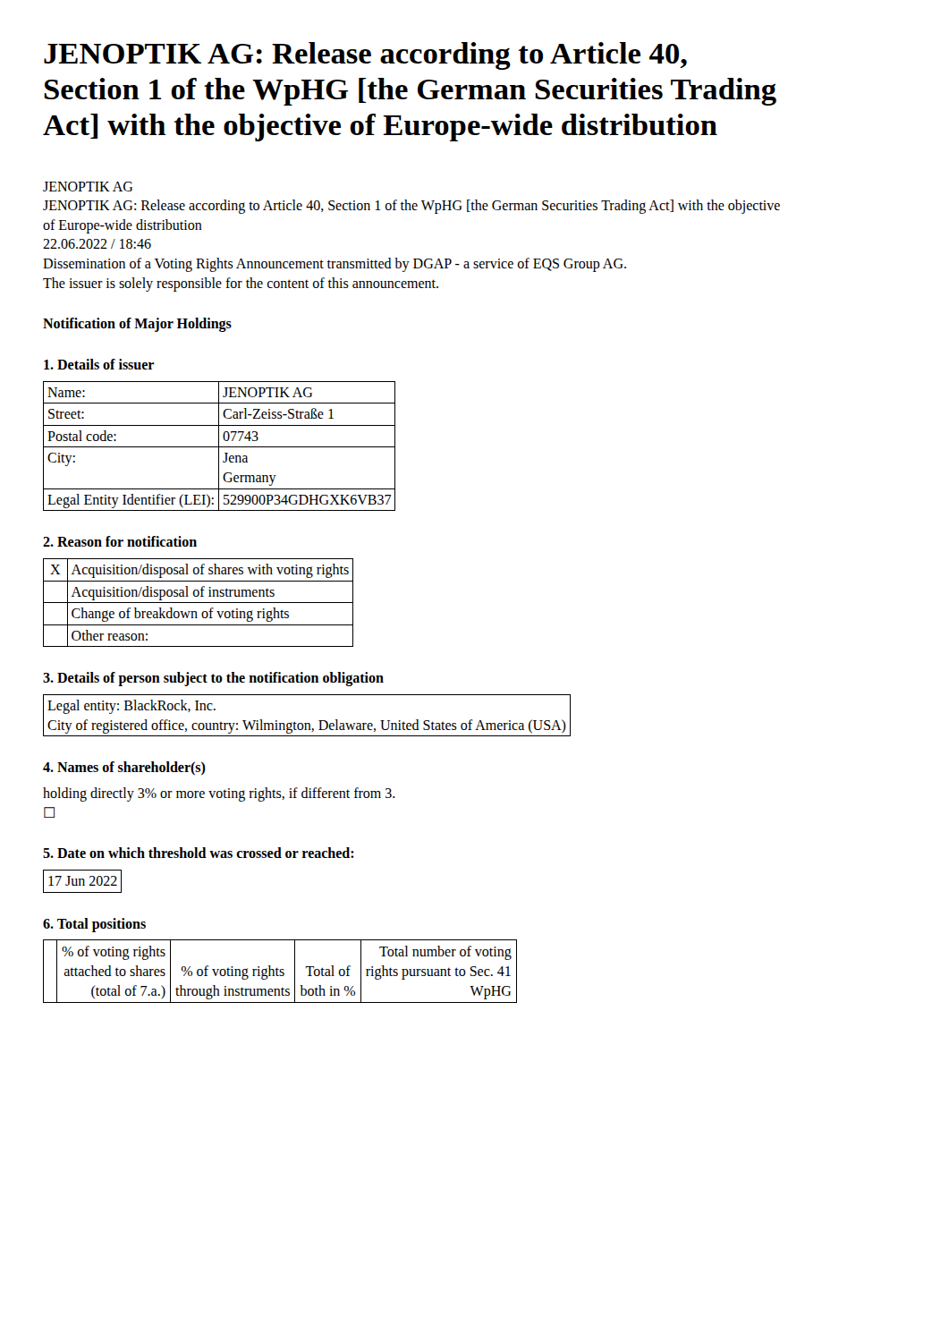JENOPTIK AG: Release according to Article 40, Section 1 of the WpHG [the German Securities Trading Act] with the objective of Europe-wide distribution
JENOPTIK AG
JENOPTIK AG: Release according to Article 40, Section 1 of the WpHG [the German Securities Trading Act] with the objective of Europe-wide distribution
22.06.2022 / 18:46
Dissemination of a Voting Rights Announcement transmitted by DGAP - a service of EQS Group AG.
The issuer is solely responsible for the content of this announcement.
Notification of Major Holdings
1. Details of issuer
| Name: | JENOPTIK AG |
| Street: | Carl-Zeiss-Straße 1 |
| Postal code: | 07743 |
| City: | Jena Germany |
| Legal Entity Identifier (LEI): | 529900P34GDHGXK6VB37 |
2. Reason for notification
| X | Acquisition/disposal of shares with voting rights |
| | Acquisition/disposal of instruments |
| | Change of breakdown of voting rights |
| | Other reason: |
3. Details of person subject to the notification obligation
Legal entity: BlackRock, Inc.
City of registered office, country: Wilmington, Delaware, United States of America (USA)
4. Names of shareholder(s)
holding directly 3% or more voting rights, if different from 3.
☐
5. Date on which threshold was crossed or reached:
17 Jun 2022
6. Total positions
| | % of voting rights attached to shares (total of 7.a.) | % of voting rights through instruments | Total of both in % | Total number of voting rights pursuant to Sec. 41 WpHG |